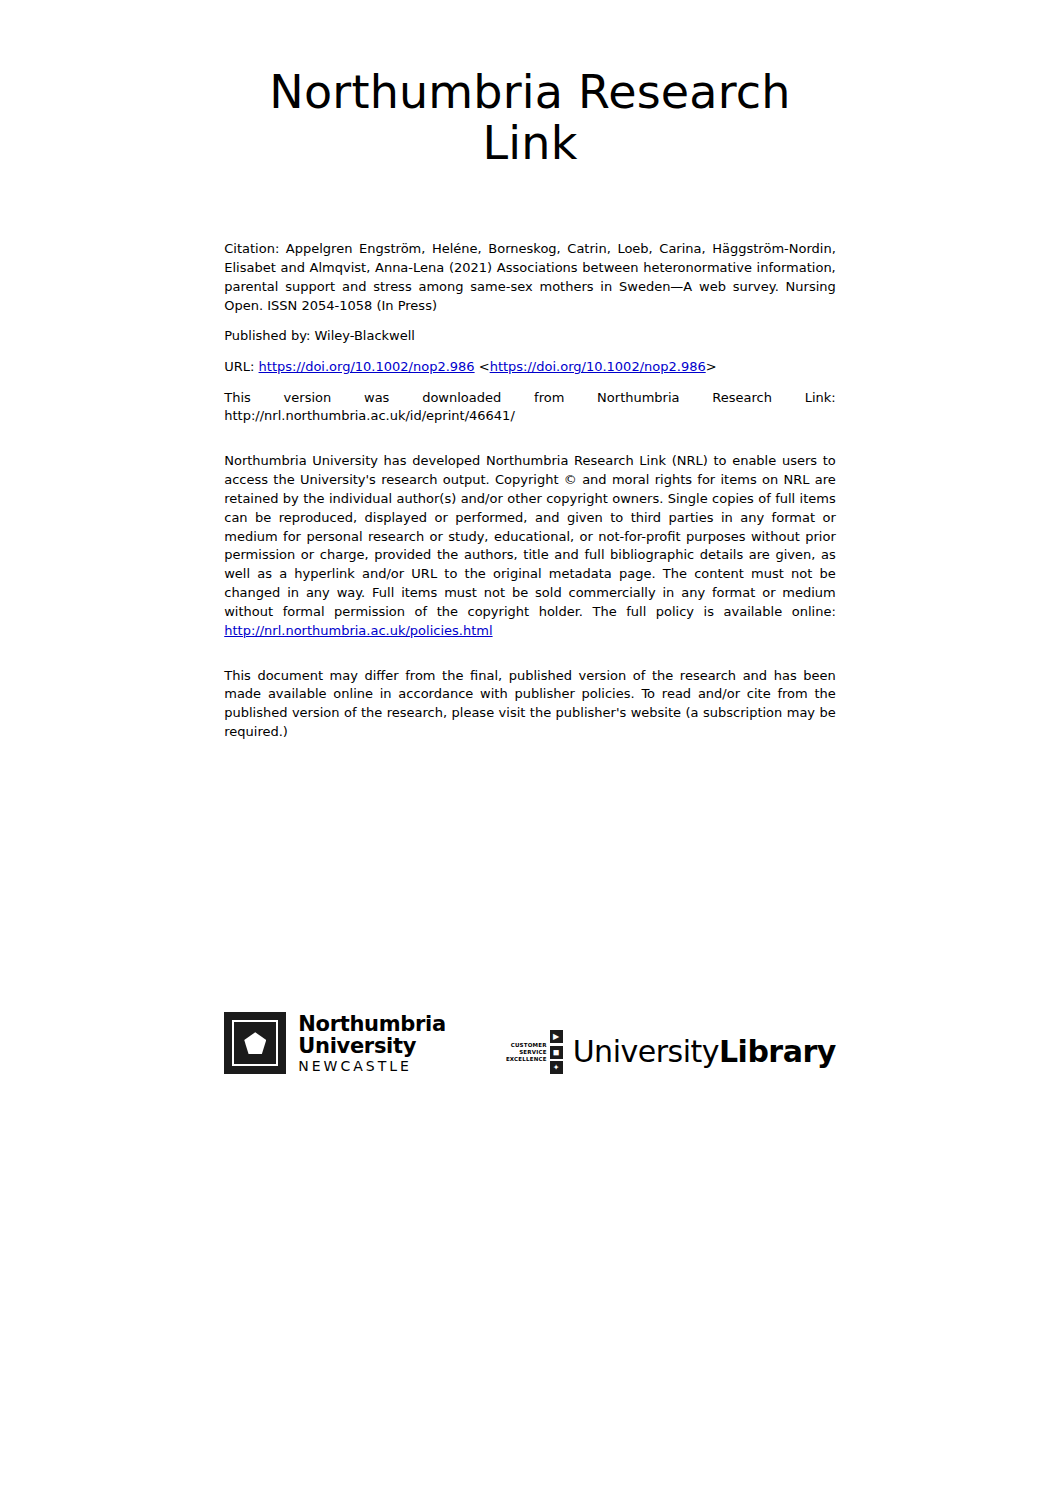Northumbria Research Link
Citation: Appelgren Engström, Heléne, Borneskog, Catrin, Loeb, Carina, Häggström-Nordin, Elisabet and Almqvist, Anna-Lena (2021) Associations between heteronormative information, parental support and stress among same-sex mothers in Sweden—A web survey. Nursing Open. ISSN 2054-1058 (In Press)
Published by: Wiley-Blackwell
URL: https://doi.org/10.1002/nop2.986 <https://doi.org/10.1002/nop2.986>
This version was downloaded from Northumbria Research Link: http://nrl.northumbria.ac.uk/id/eprint/46641/
Northumbria University has developed Northumbria Research Link (NRL) to enable users to access the University's research output. Copyright © and moral rights for items on NRL are retained by the individual author(s) and/or other copyright owners. Single copies of full items can be reproduced, displayed or performed, and given to third parties in any format or medium for personal research or study, educational, or not-for-profit purposes without prior permission or charge, provided the authors, title and full bibliographic details are given, as well as a hyperlink and/or URL to the original metadata page. The content must not be changed in any way. Full items must not be sold commercially in any format or medium without formal permission of the copyright holder. The full policy is available online: http://nrl.northumbria.ac.uk/policies.html
This document may differ from the final, published version of the research and has been made available online in accordance with publisher policies. To read and/or cite from the published version of the research, please visit the publisher's website (a subscription may be required.)
Northumbria
University
NEWCASTLE
Customer
Service
Excellence
▶ ◼ ✦
UniversityLibrary